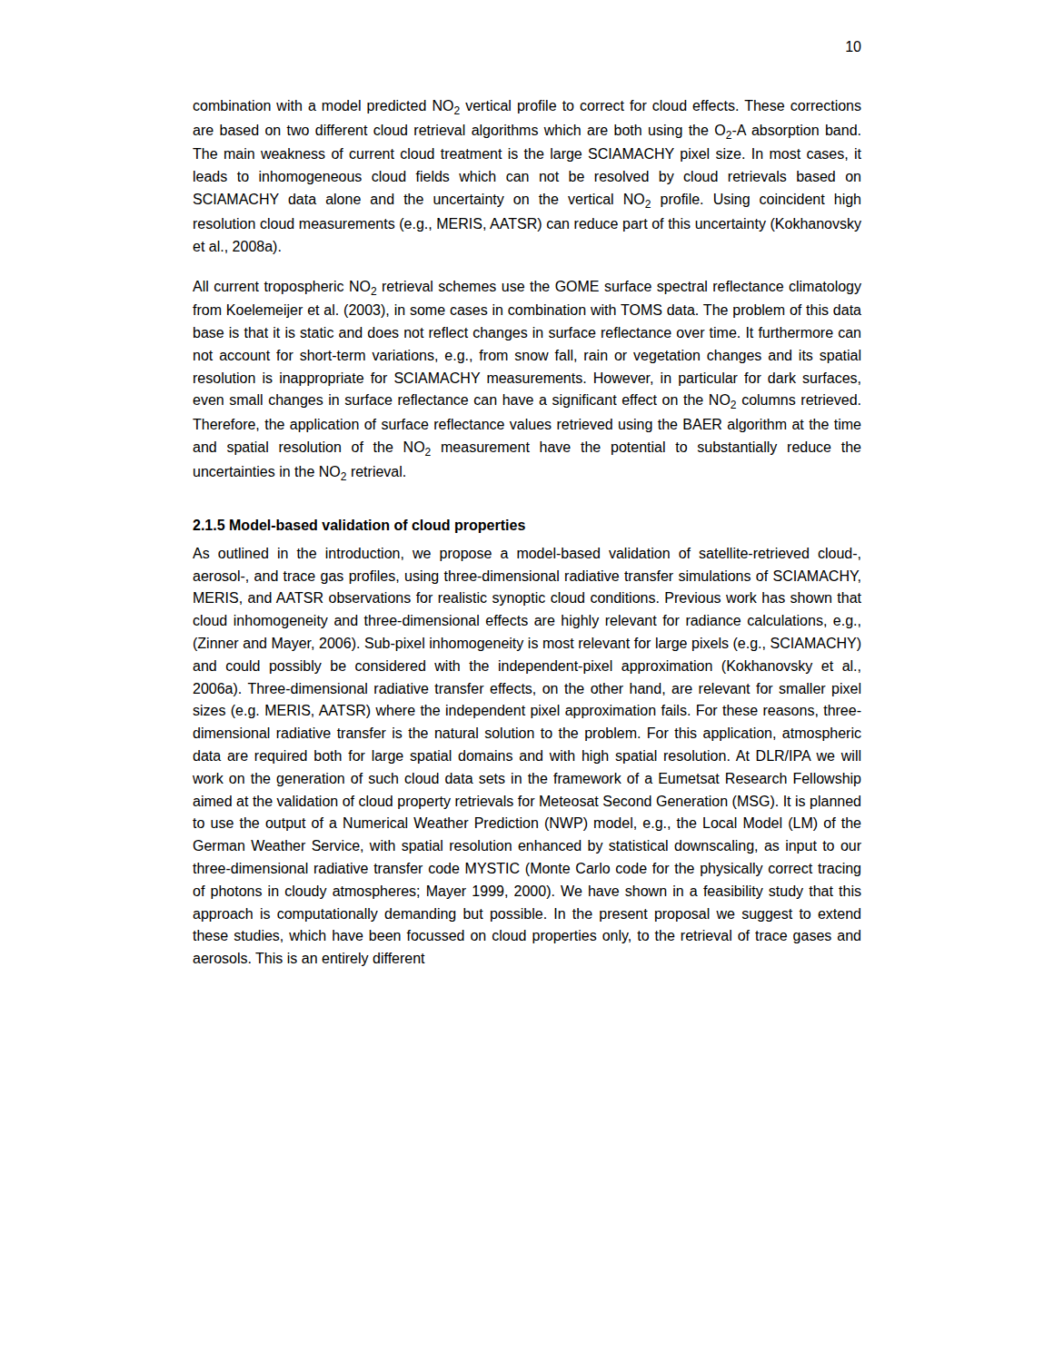10
combination with a model predicted NO2 vertical profile to correct for cloud effects. These corrections are based on two different cloud retrieval algorithms which are both using the O2-A absorption band. The main weakness of current cloud treatment is the large SCIAMACHY pixel size. In most cases, it leads to inhomogeneous cloud fields which can not be resolved by cloud retrievals based on SCIAMACHY data alone and the uncertainty on the vertical NO2 profile. Using coincident high resolution cloud measurements (e.g., MERIS, AATSR) can reduce part of this uncertainty (Kokhanovsky et al., 2008a).
All current tropospheric NO2 retrieval schemes use the GOME surface spectral reflectance climatology from Koelemeijer et al. (2003), in some cases in combination with TOMS data. The problem of this data base is that it is static and does not reflect changes in surface reflectance over time. It furthermore can not account for short-term variations, e.g., from snow fall, rain or vegetation changes and its spatial resolution is inappropriate for SCIAMACHY measurements. However, in particular for dark surfaces, even small changes in surface reflectance can have a significant effect on the NO2 columns retrieved. Therefore, the application of surface reflectance values retrieved using the BAER algorithm at the time and spatial resolution of the NO2 measurement have the potential to substantially reduce the uncertainties in the NO2 retrieval.
2.1.5 Model-based validation of cloud properties
As outlined in the introduction, we propose a model-based validation of satellite-retrieved cloud-, aerosol-, and trace gas profiles, using three-dimensional radiative transfer simulations of SCIAMACHY, MERIS, and AATSR observations for realistic synoptic cloud conditions. Previous work has shown that cloud inhomogeneity and three-dimensional effects are highly relevant for radiance calculations, e.g., (Zinner and Mayer, 2006). Sub-pixel inhomogeneity is most relevant for large pixels (e.g., SCIAMACHY) and could possibly be considered with the independent-pixel approximation (Kokhanovsky et al., 2006a). Three-dimensional radiative transfer effects, on the other hand, are relevant for smaller pixel sizes (e.g. MERIS, AATSR) where the independent pixel approximation fails. For these reasons, three-dimensional radiative transfer is the natural solution to the problem. For this application, atmospheric data are required both for large spatial domains and with high spatial resolution. At DLR/IPA we will work on the generation of such cloud data sets in the framework of a Eumetsat Research Fellowship aimed at the validation of cloud property retrievals for Meteosat Second Generation (MSG). It is planned to use the output of a Numerical Weather Prediction (NWP) model, e.g., the Local Model (LM) of the German Weather Service, with spatial resolution enhanced by statistical downscaling, as input to our three-dimensional radiative transfer code MYSTIC (Monte Carlo code for the physically correct tracing of photons in cloudy atmospheres; Mayer 1999, 2000). We have shown in a feasibility study that this approach is computationally demanding but possible. In the present proposal we suggest to extend these studies, which have been focussed on cloud properties only, to the retrieval of trace gases and aerosols. This is an entirely different